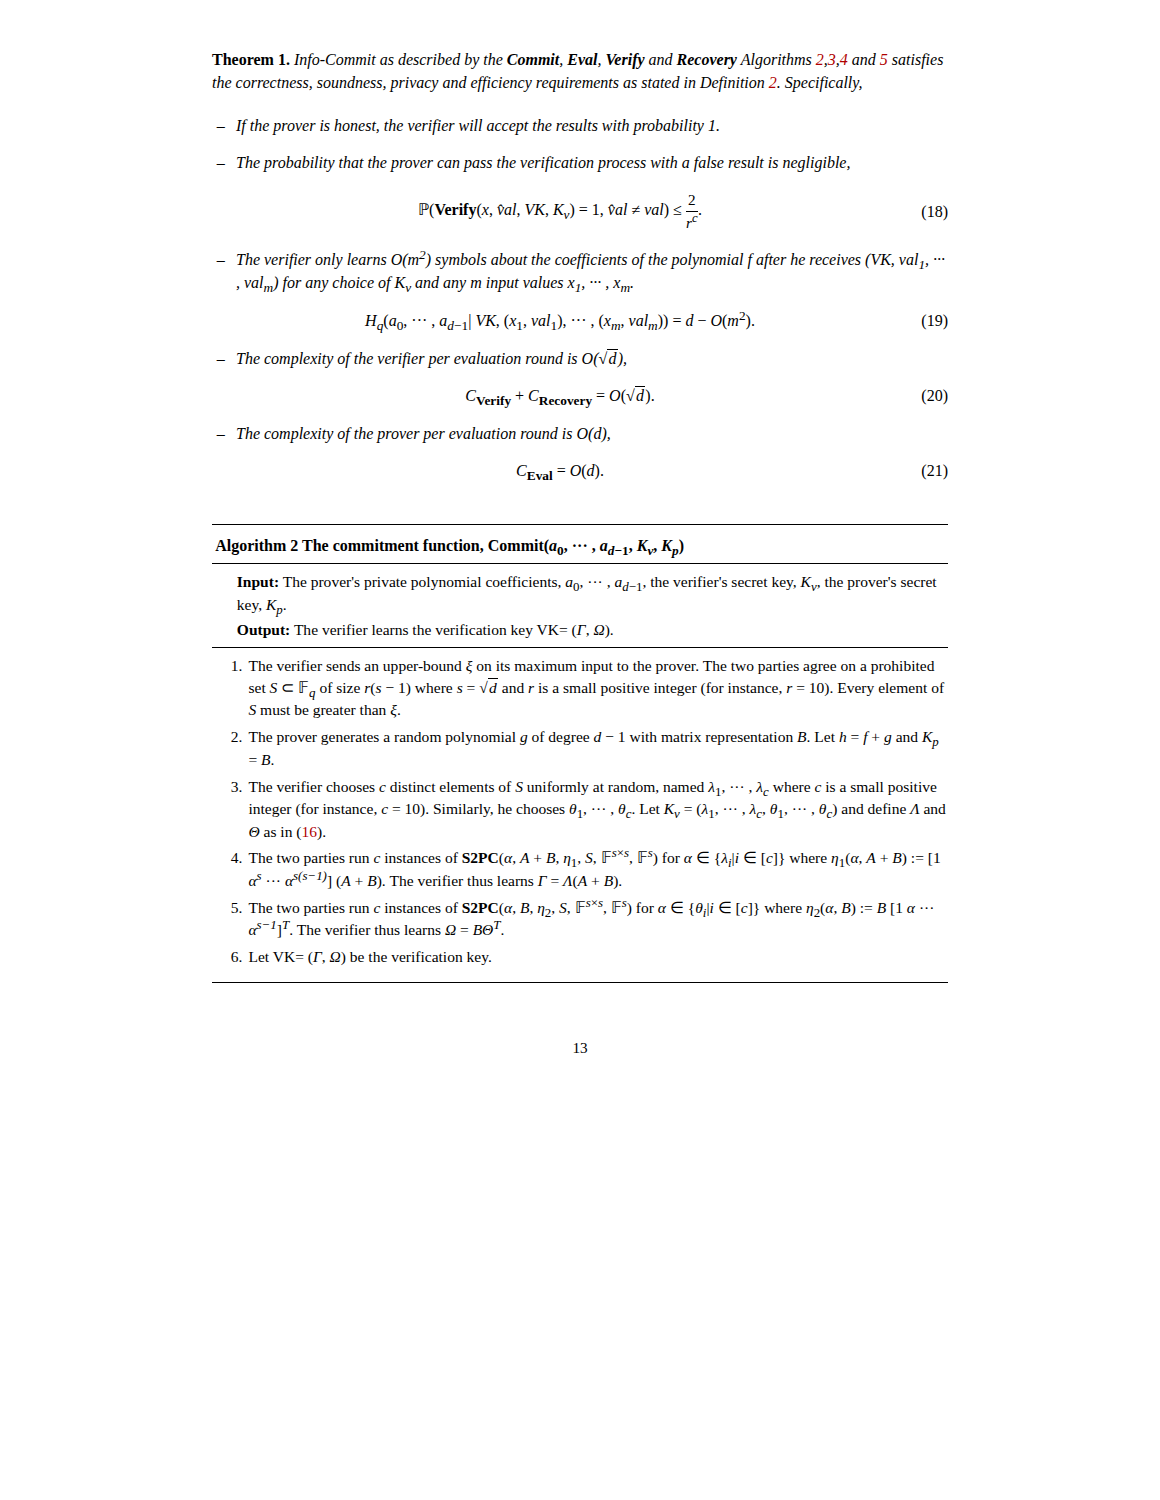Theorem 1. Info-Commit as described by the Commit, Eval, Verify and Recovery Algorithms 2,3,4 and 5 satisfies the correctness, soundness, privacy and efficiency requirements as stated in Definition 2. Specifically,
If the prover is honest, the verifier will accept the results with probability 1.
The probability that the prover can pass the verification process with a false result is negligible,
ℙ(Verify(x, v̂al, VK, Kv) = 1, v̂al ≠ val) ≤ 2 rc. (18)
The verifier only learns O(m2) symbols about the coefficients of the polynomial f after he receives (VK, val1, ··· , valm) for any choice of Kv and any m input values x1, ··· , xm.
Hq(a0, ··· , ad−1| VK, (x1, val1), ··· , (xm, valm)) = d − O(m2). (19)
The complexity of the verifier per evaluation round is O(d),
CVerify + CRecovery = O(d). (20)
The complexity of the prover per evaluation round is O(d),
CEval = O(d). (21)
Algorithm 2 The commitment function, Commit(a0, ··· , ad−1, Kv, Kp)
Input: The prover's private polynomial coefficients, a0, ··· , ad−1, the verifier's secret key, Kv, the prover's secret key, Kp.
Output: The verifier learns the verification key VK= (Γ, Ω).
The verifier sends an upper-bound ξ on its maximum input to the prover. The two parties agree on a prohibited set S ⊂ 𝔽q of size r(s − 1) where s = d and r is a small positive integer (for instance, r = 10). Every element of S must be greater than ξ.
The prover generates a random polynomial g of degree d − 1 with matrix representation B. Let h = f + g and Kp = B.
The verifier chooses c distinct elements of S uniformly at random, named λ1, ··· , λc where c is a small positive integer (for instance, c = 10). Similarly, he chooses θ1, ··· , θc. Let Kv = (λ1, ··· , λc, θ1, ··· , θc) and define Λ and Θ as in (16).
The two parties run c instances of S2PC(α, A + B, η1, S, 𝔽s×s, 𝔽s) for α ∈ {λi|i ∈ [c]} where η1(α, A + B) := [1 αs ··· αs(s−1)] (A + B). The verifier thus learns Γ = Λ(A + B).
The two parties run c instances of S2PC(α, B, η2, S, 𝔽s×s, 𝔽s) for α ∈ {θi|i ∈ [c]} where η2(α, B) := B [1 α ··· αs−1]T. The verifier thus learns Ω = BΘT.
Let VK= (Γ, Ω) be the verification key.
13